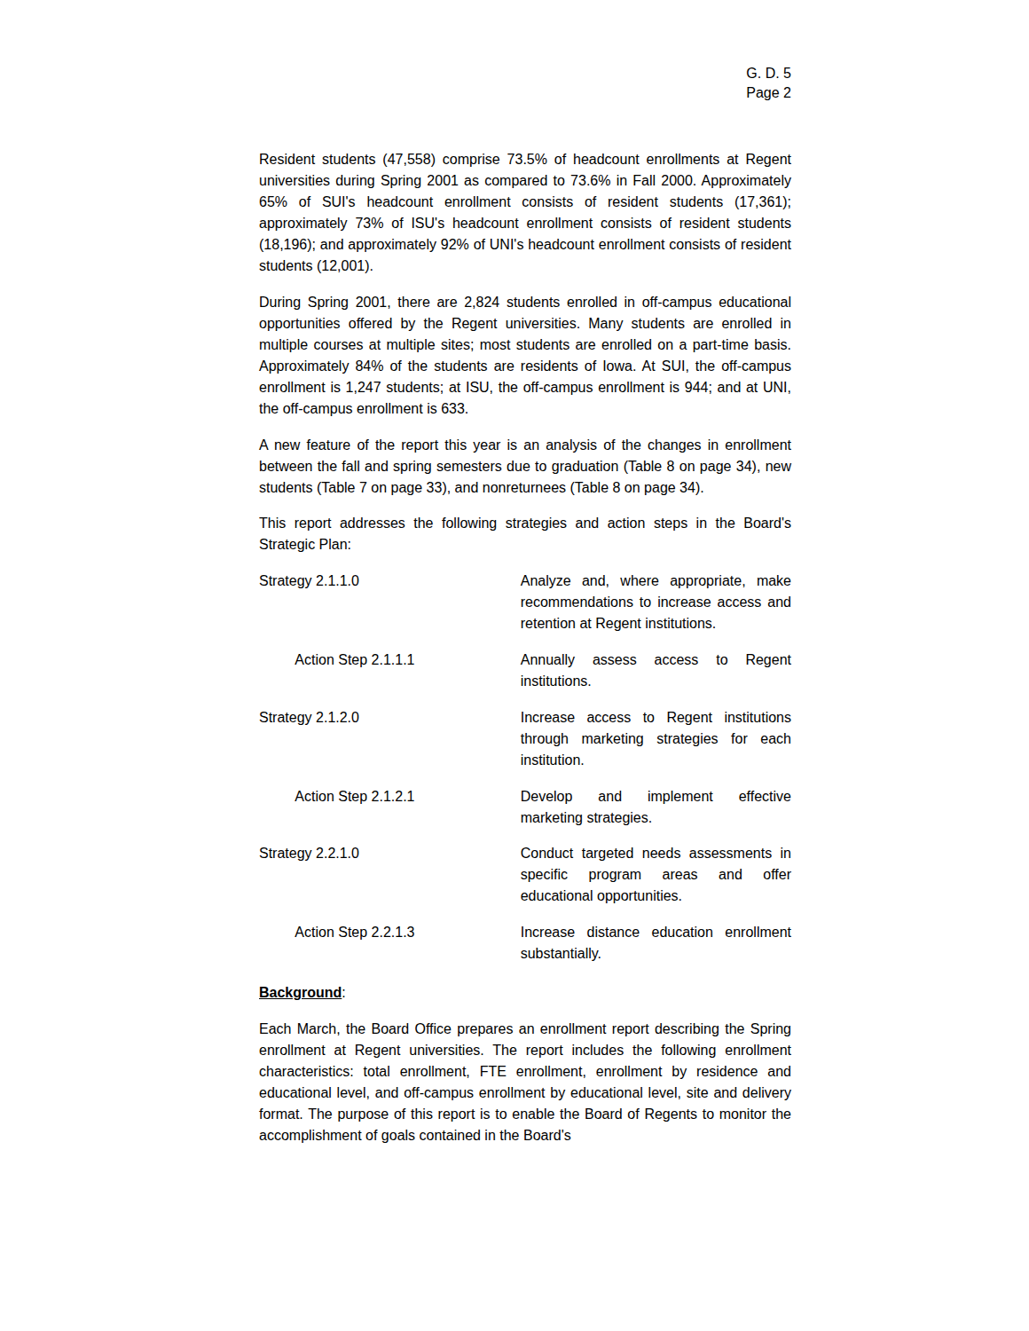G. D. 5
Page 2
Resident students (47,558) comprise 73.5% of headcount enrollments at Regent universities during Spring 2001 as compared to 73.6% in Fall 2000. Approximately 65% of SUI's headcount enrollment consists of resident students (17,361); approximately 73% of ISU's headcount enrollment consists of resident students (18,196); and approximately 92% of UNI's headcount enrollment consists of resident students (12,001).
During Spring 2001, there are 2,824 students enrolled in off-campus educational opportunities offered by the Regent universities. Many students are enrolled in multiple courses at multiple sites; most students are enrolled on a part-time basis. Approximately 84% of the students are residents of Iowa. At SUI, the off-campus enrollment is 1,247 students; at ISU, the off-campus enrollment is 944; and at UNI, the off-campus enrollment is 633.
A new feature of the report this year is an analysis of the changes in enrollment between the fall and spring semesters due to graduation (Table 8 on page 34), new students (Table 7 on page 33), and nonreturnees (Table 8 on page 34).
This report addresses the following strategies and action steps in the Board's Strategic Plan:
| Strategy 2.1.1.0 | Analyze and, where appropriate, make recommendations to increase access and retention at Regent institutions. |
| Action Step 2.1.1.1 | Annually assess access to Regent institutions. |
| Strategy 2.1.2.0 | Increase access to Regent institutions through marketing strategies for each institution. |
| Action Step 2.1.2.1 | Develop and implement effective marketing strategies. |
| Strategy 2.2.1.0 | Conduct targeted needs assessments in specific program areas and offer educational opportunities. |
| Action Step 2.2.1.3 | Increase distance education enrollment substantially. |
Background
:
Each March, the Board Office prepares an enrollment report describing the Spring enrollment at Regent universities. The report includes the following enrollment characteristics: total enrollment, FTE enrollment, enrollment by residence and educational level, and off-campus enrollment by educational level, site and delivery format. The purpose of this report is to enable the Board of Regents to monitor the accomplishment of goals contained in the Board's